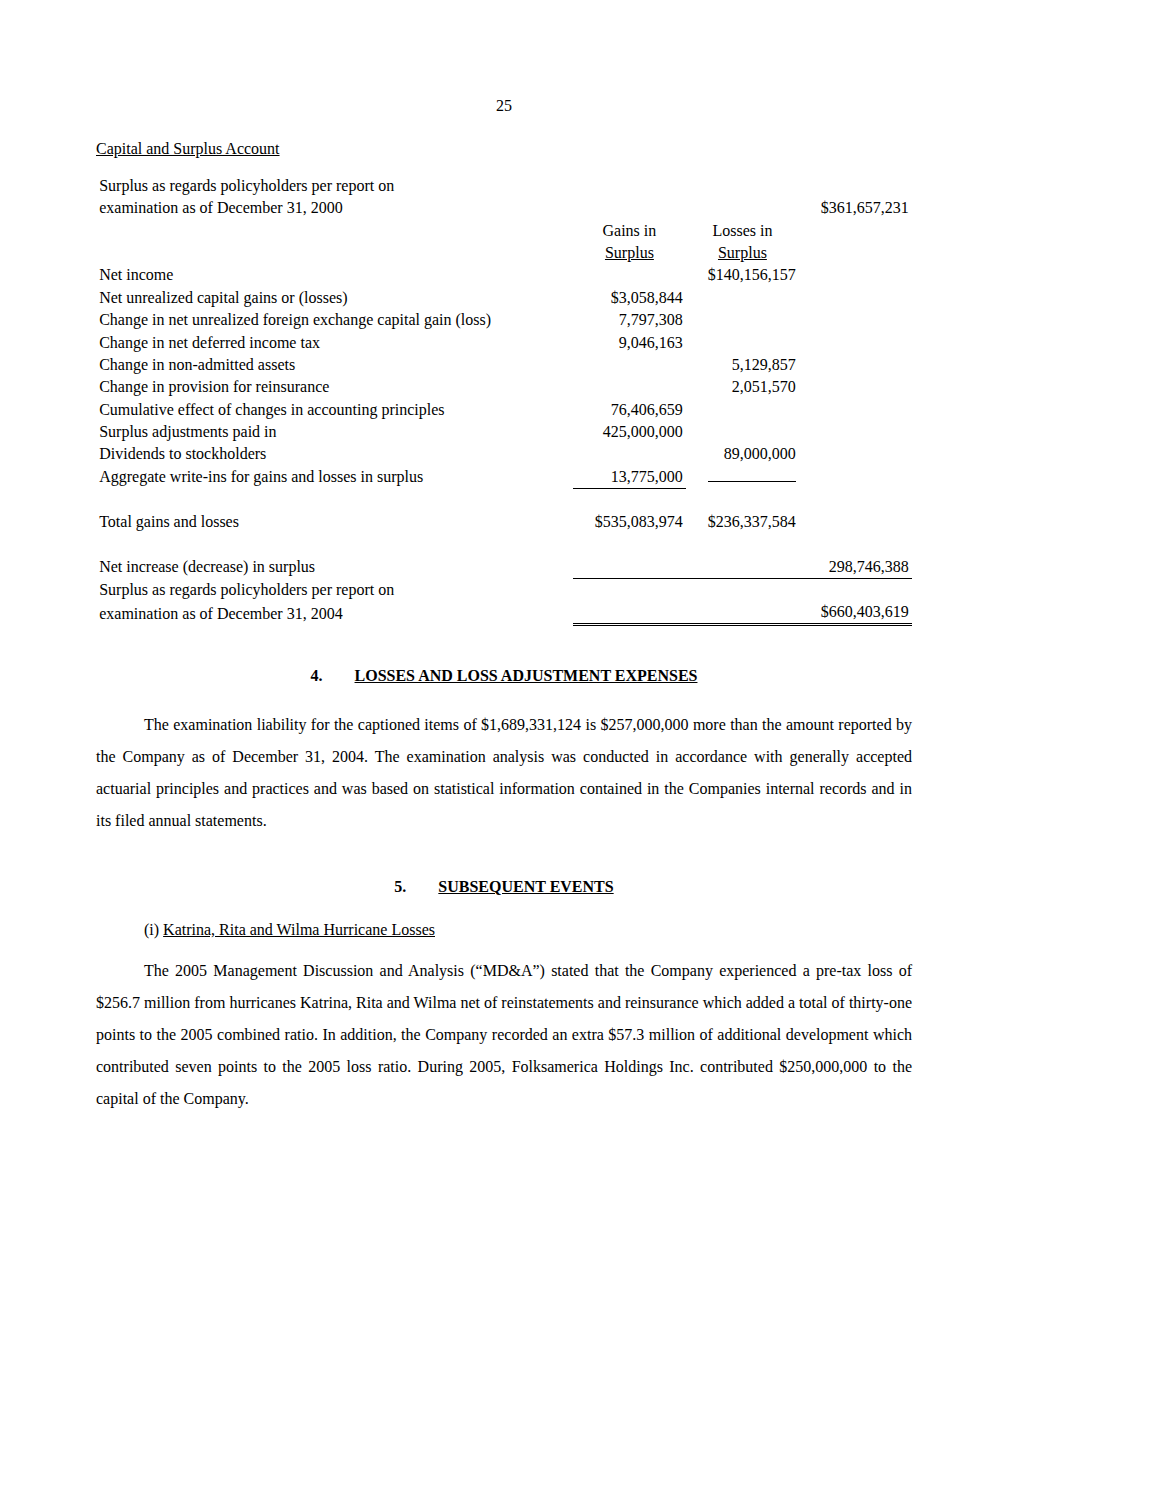25
Capital and Surplus Account
| Surplus as regards policyholders per report on | | | |
| examination as of December 31, 2000 | | | $361,657,231 |
| | Gains in | Losses in | |
| | Surplus | Surplus | |
| Net income | | $140,156,157 | |
| Net unrealized capital gains or (losses) | $3,058,844 | | |
| Change in net unrealized foreign exchange capital gain (loss) | 7,797,308 | | |
| Change in net deferred income tax | 9,046,163 | | |
| Change in non-admitted assets | | 5,129,857 | |
| Change in provision for reinsurance | | 2,051,570 | |
| Cumulative effect of changes in accounting principles | 76,406,659 | | |
| Surplus adjustments paid in | 425,000,000 | | |
| Dividends to stockholders | | 89,000,000 | |
| Aggregate write-ins for gains and losses in surplus | 13,775,000 | | |
| Total gains and losses | $535,083,974 | $236,337,584 | |
| Net increase (decrease) in surplus | | | 298,746,388 |
| Surplus as regards policyholders per report on | | | |
| examination as of December 31, 2004 | | | $660,403,619 |
4. LOSSES AND LOSS ADJUSTMENT EXPENSES
The examination liability for the captioned items of $1,689,331,124 is $257,000,000 more than the amount reported by the Company as of December 31, 2004. The examination analysis was conducted in accordance with generally accepted actuarial principles and practices and was based on statistical information contained in the Companies internal records and in its filed annual statements.
5. SUBSEQUENT EVENTS
(i) Katrina, Rita and Wilma Hurricane Losses
The 2005 Management Discussion and Analysis (“MD&A”) stated that the Company experienced a pre-tax loss of $256.7 million from hurricanes Katrina, Rita and Wilma net of reinstatements and reinsurance which added a total of thirty-one points to the 2005 combined ratio. In addition, the Company recorded an extra $57.3 million of additional development which contributed seven points to the 2005 loss ratio. During 2005, Folksamerica Holdings Inc. contributed $250,000,000 to the capital of the Company.